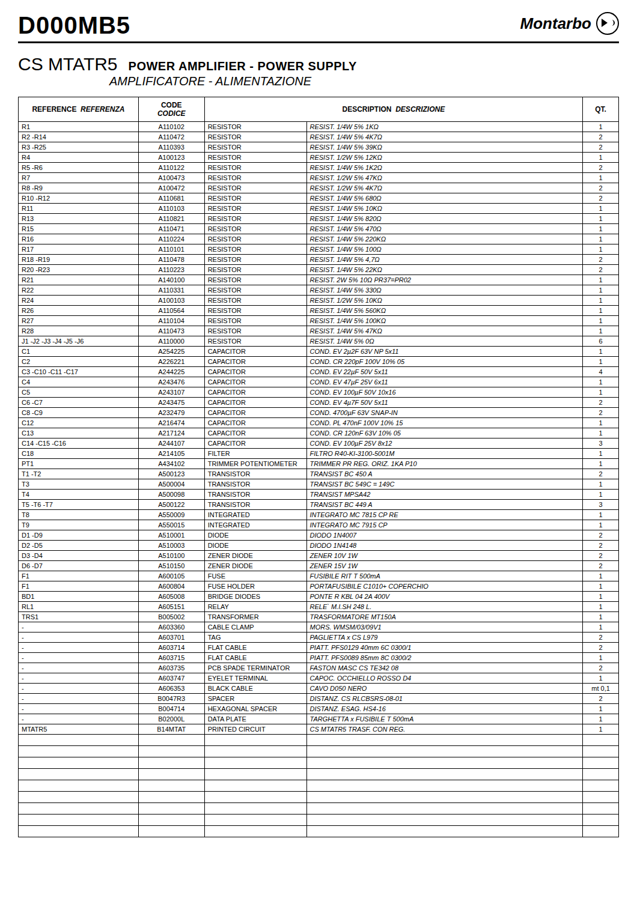D000MB5
Montarbo
CS MTATR5 POWER AMPLIFIER - POWER SUPPLY
AMPLIFICATORE - ALIMENTAZIONE
| REFERENCE REFERENZA | CODE CODICE | DESCRIPTION DESCRIZIONE | QT. |
| --- | --- | --- | --- |
| R1 | A110102 | RESISTOR | RESIST. 1/4W 5% 1KΩ | 1 |
| R2 -R14 | A110472 | RESISTOR | RESIST. 1/4W 5% 4K7Ω | 2 |
| R3 -R25 | A110393 | RESISTOR | RESIST. 1/4W 5% 39KΩ | 2 |
| R4 | A100123 | RESISTOR | RESIST. 1/2W 5% 12KΩ | 1 |
| R5 -R6 | A110122 | RESISTOR | RESIST. 1/4W 5% 1K2Ω | 2 |
| R7 | A100473 | RESISTOR | RESIST. 1/2W 5% 47KΩ | 1 |
| R8 -R9 | A100472 | RESISTOR | RESIST. 1/2W 5% 4K7Ω | 2 |
| R10 -R12 | A110681 | RESISTOR | RESIST. 1/4W 5% 680Ω | 2 |
| R11 | A110103 | RESISTOR | RESIST. 1/4W 5% 10KΩ | 1 |
| R13 | A110821 | RESISTOR | RESIST. 1/4W 5% 820Ω | 1 |
| R15 | A110471 | RESISTOR | RESIST. 1/4W 5% 470Ω | 1 |
| R16 | A110224 | RESISTOR | RESIST. 1/4W 5% 220KΩ | 1 |
| R17 | A110101 | RESISTOR | RESIST. 1/4W 5% 100Ω | 1 |
| R18 -R19 | A110478 | RESISTOR | RESIST. 1/4W 5% 4,7Ω | 2 |
| R20 -R23 | A110223 | RESISTOR | RESIST. 1/4W 5% 22KΩ | 2 |
| R21 | A140100 | RESISTOR | RESIST. 2W 5% 10Ω PR37=PR02 | 1 |
| R22 | A110331 | RESISTOR | RESIST. 1/4W 5% 330Ω | 1 |
| R24 | A100103 | RESISTOR | RESIST. 1/2W 5% 10KΩ | 1 |
| R26 | A110564 | RESISTOR | RESIST. 1/4W 5% 560KΩ | 1 |
| R27 | A110104 | RESISTOR | RESIST. 1/4W 5% 100KΩ | 1 |
| R28 | A110473 | RESISTOR | RESIST. 1/4W 5% 47KΩ | 1 |
| J1 -J2 -J3 -J4 -J5 -J6 | A110000 | RESISTOR | RESIST. 1/4W 5% 0Ω | 6 |
| C1 | A254225 | CAPACITOR | COND. EV 2µ2F 63V NP 5x11 | 1 |
| C2 | A226221 | CAPACITOR | COND. CR 220pF 100V 10% 05 | 1 |
| C3 -C10 -C11 -C17 | A244225 | CAPACITOR | COND. EV 22µF 50V 5x11 | 4 |
| C4 | A243476 | CAPACITOR | COND. EV 47µF 25V 6x11 | 1 |
| C5 | A243107 | CAPACITOR | COND. EV 100µF 50V 10x16 | 1 |
| C6 -C7 | A243475 | CAPACITOR | COND. EV 4µ7F 50V 5x11 | 2 |
| C8 -C9 | A232479 | CAPACITOR | COND. 4700µF 63V SNAP-IN | 2 |
| C12 | A216474 | CAPACITOR | COND. PL 470nF 100V 10% 15 | 1 |
| C13 | A217124 | CAPACITOR | COND. CR 120nF 63V 10% 05 | 1 |
| C14 -C15 -C16 | A244107 | CAPACITOR | COND. EV 100µF 25V 8x12 | 3 |
| C18 | A214105 | FILTER | FILTRO R40-KI-3100-5001M | 1 |
| PT1 | A434102 | TRIMMER POTENTIOMETER | TRIMMER PR REG. ORIZ. 1KA P10 | 1 |
| T1 -T2 | A500123 | TRANSISTOR | TRANSIST BC 450 A | 2 |
| T3 | A500004 | TRANSISTOR | TRANSIST BC 549C = 149C | 1 |
| T4 | A500098 | TRANSISTOR | TRANSIST MPSA42 | 1 |
| T5 -T6 -T7 | A500122 | TRANSISTOR | TRANSIST BC 449 A | 3 |
| T8 | A550009 | INTEGRATED | INTEGRATO MC 7815 CP RE | 1 |
| T9 | A550015 | INTEGRATED | INTEGRATO MC 7915 CP | 1 |
| D1 -D9 | A510001 | DIODE | DIODO 1N4007 | 2 |
| D2 -D5 | A510003 | DIODE | DIODO 1N4148 | 2 |
| D3 -D4 | A510100 | ZENER DIODE | ZENER 10V 1W | 2 |
| D6 -D7 | A510150 | ZENER DIODE | ZENER 15V 1W | 2 |
| F1 | A600105 | FUSE | FUSIBILE RIT T 500mA | 1 |
| F1 | A600804 | FUSE HOLDER | PORTAFUSIBILE C1010+ COPERCHIO | 1 |
| BD1 | A605008 | BRIDGE DIODES | PONTE R KBL 04 2A 400V | 1 |
| RL1 | A605151 | RELAY | RELE` M.I.SH 248 L. | 1 |
| TRS1 | B005002 | TRANSFORMER | TRASFORMATORE MT150A | 1 |
| - | A603360 | CABLE CLAMP | MORS. WMSM/03/09V1 | 1 |
| - | A603701 | TAG | PAGLIETTA x CS L979 | 2 |
| - | A603714 | FLAT CABLE | PIATT. PFS0129 40mm 6C 0300/1 | 2 |
| - | A603715 | FLAT CABLE | PIATT. PFS0089 85mm 8C 0300/2 | 1 |
| - | A603735 | PCB SPADE TERMINATOR | FASTON MASC CS TE342 08 | 2 |
| - | A603747 | EYELET TERMINAL | CAPOC. OCCHIELLO ROSSO D4 | 1 |
| - | A606353 | BLACK CABLE | CAVO D050 NERO | mt 0,1 |
| - | B0047R3 | SPACER | DISTANZ. CS RLCBSRS-08-01 | 2 |
| - | B004714 | HEXAGONAL SPACER | DISTANZ. ESAG. HS4-16 | 1 |
| - | B02000L | DATA PLATE | TARGHETTA x FUSIBILE T 500mA | 1 |
| MTATR5 | B14MTAT | PRINTED CIRCUIT | CS MTATR5 TRASF. CON REG. | 1 |